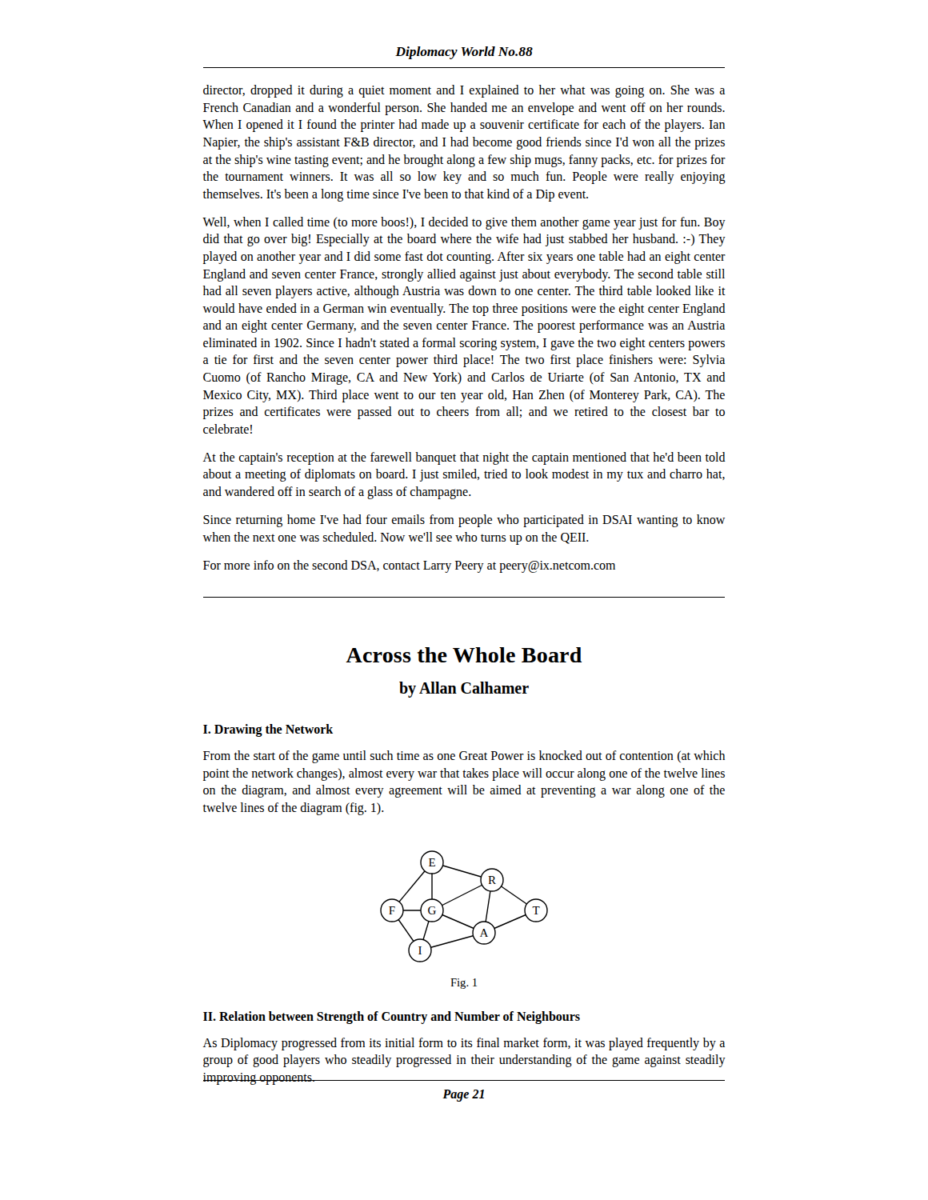Diplomacy World No.88
director, dropped it during a quiet moment and I explained to her what was going on. She was a French Canadian and a wonderful person. She handed me an envelope and went off on her rounds. When I opened it I found the printer had made up a souvenir certificate for each of the players. Ian Napier, the ship's assistant F&B director, and I had become good friends since I'd won all the prizes at the ship's wine tasting event; and he brought along a few ship mugs, fanny packs, etc. for prizes for the tournament winners. It was all so low key and so much fun. People were really enjoying themselves. It's been a long time since I've been to that kind of a Dip event.
Well, when I called time (to more boos!), I decided to give them another game year just for fun. Boy did that go over big! Especially at the board where the wife had just stabbed her husband. :-) They played on another year and I did some fast dot counting. After six years one table had an eight center England and seven center France, strongly allied against just about everybody. The second table still had all seven players active, although Austria was down to one center. The third table looked like it would have ended in a German win eventually. The top three positions were the eight center England and an eight center Germany, and the seven center France. The poorest performance was an Austria eliminated in 1902. Since I hadn't stated a formal scoring system, I gave the two eight centers powers a tie for first and the seven center power third place! The two first place finishers were: Sylvia Cuomo (of Rancho Mirage, CA and New York) and Carlos de Uriarte (of San Antonio, TX and Mexico City, MX). Third place went to our ten year old, Han Zhen (of Monterey Park, CA). The prizes and certificates were passed out to cheers from all; and we retired to the closest bar to celebrate!
At the captain's reception at the farewell banquet that night the captain mentioned that he'd been told about a meeting of diplomats on board. I just smiled, tried to look modest in my tux and charro hat, and wandered off in search of a glass of champagne.
Since returning home I've had four emails from people who participated in DSAI wanting to know when the next one was scheduled. Now we'll see who turns up on the QEII.
For more info on the second DSA, contact Larry Peery at peery@ix.netcom.com
Across the Whole Board
by Allan Calhamer
I. Drawing the Network
From the start of the game until such time as one Great Power is knocked out of contention (at which point the network changes), almost every war that takes place will occur along one of the twelve lines on the diagram, and almost every agreement will be aimed at preventing a war along one of the twelve lines of the diagram (fig. 1).
E R F G T A I
Fig. 1
II. Relation between Strength of Country and Number of Neighbours
As Diplomacy progressed from its initial form to its final market form, it was played frequently by a group of good players who steadily progressed in their understanding of the game against steadily improving opponents.
Page 21